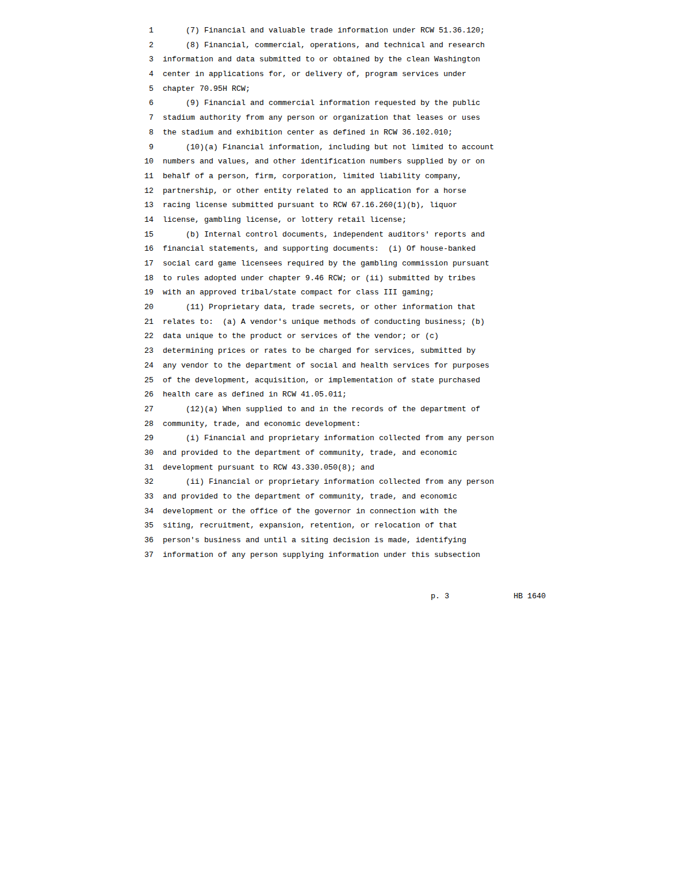(7) Financial and valuable trade information under RCW 51.36.120;
(8) Financial, commercial, operations, and technical and research
information and data submitted to or obtained by the clean Washington
center in applications for, or delivery of, program services under
chapter 70.95H RCW;
(9) Financial and commercial information requested by the public
stadium authority from any person or organization that leases or uses
the stadium and exhibition center as defined in RCW 36.102.010;
(10)(a) Financial information, including but not limited to account
numbers and values, and other identification numbers supplied by or on
behalf of a person, firm, corporation, limited liability company,
partnership, or other entity related to an application for a horse
racing license submitted pursuant to RCW 67.16.260(1)(b), liquor
license, gambling license, or lottery retail license;
(b) Internal control documents, independent auditors' reports and
financial statements, and supporting documents: (i) Of house-banked
social card game licensees required by the gambling commission pursuant
to rules adopted under chapter 9.46 RCW; or (ii) submitted by tribes
with an approved tribal/state compact for class III gaming;
(11) Proprietary data, trade secrets, or other information that
relates to: (a) A vendor's unique methods of conducting business; (b)
data unique to the product or services of the vendor; or (c)
determining prices or rates to be charged for services, submitted by
any vendor to the department of social and health services for purposes
of the development, acquisition, or implementation of state purchased
health care as defined in RCW 41.05.011;
(12)(a) When supplied to and in the records of the department of
community, trade, and economic development:
(i) Financial and proprietary information collected from any person
and provided to the department of community, trade, and economic
development pursuant to RCW 43.330.050(8); and
(ii) Financial or proprietary information collected from any person
and provided to the department of community, trade, and economic
development or the office of the governor in connection with the
siting, recruitment, expansion, retention, or relocation of that
person's business and until a siting decision is made, identifying
information of any person supplying information under this subsection
p. 3 HB 1640